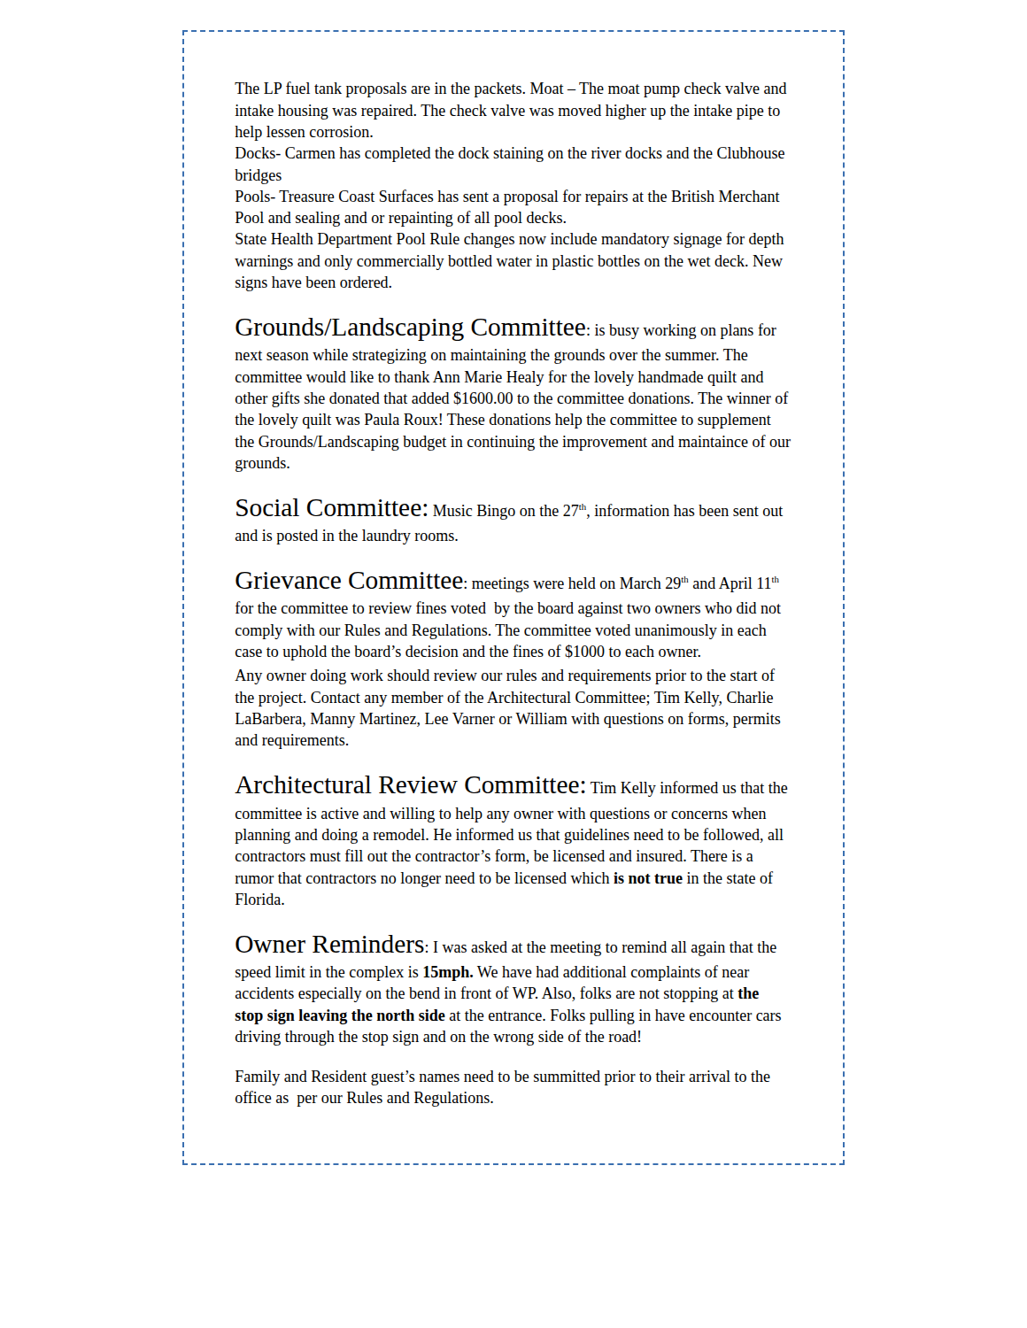The LP fuel tank proposals are in the packets. Moat – The moat pump check valve and intake housing was repaired. The check valve was moved higher up the intake pipe to help lessen corrosion.
Docks- Carmen has completed the dock staining on the river docks and the Clubhouse bridges
Pools- Treasure Coast Surfaces has sent a proposal for repairs at the British Merchant Pool and sealing and or repainting of all pool decks.
State Health Department Pool Rule changes now include mandatory signage for depth warnings and only commercially bottled water in plastic bottles on the wet deck. New signs have been ordered.
Grounds/Landscaping Committee: is busy working on plans for next season while strategizing on maintaining the grounds over the summer. The committee would like to thank Ann Marie Healy for the lovely handmade quilt and other gifts she donated that added $1600.00 to the committee donations. The winner of the lovely quilt was Paula Roux! These donations help the committee to supplement the Grounds/Landscaping budget in continuing the improvement and maintaince of our grounds.
Social Committee: Music Bingo on the 27th, information has been sent out and is posted in the laundry rooms.
Grievance Committee: meetings were held on March 29th and April 11th for the committee to review fines voted by the board against two owners who did not comply with our Rules and Regulations. The committee voted unanimously in each case to uphold the board’s decision and the fines of $1000 to each owner.
Any owner doing work should review our rules and requirements prior to the start of the project. Contact any member of the Architectural Committee; Tim Kelly, Charlie LaBarbera, Manny Martinez, Lee Varner or William with questions on forms, permits and requirements.
Architectural Review Committee: Tim Kelly informed us that the committee is active and willing to help any owner with questions or concerns when planning and doing a remodel. He informed us that guidelines need to be followed, all contractors must fill out the contractor’s form, be licensed and insured. There is a rumor that contractors no longer need to be licensed which is not true in the state of Florida.
Owner Reminders: I was asked at the meeting to remind all again that the speed limit in the complex is 15mph. We have had additional complaints of near accidents especially on the bend in front of WP. Also, folks are not stopping at the stop sign leaving the north side at the entrance. Folks pulling in have encounter cars driving through the stop sign and on the wrong side of the road!
Family and Resident guest’s names need to be summitted prior to their arrival to the office as per our Rules and Regulations.